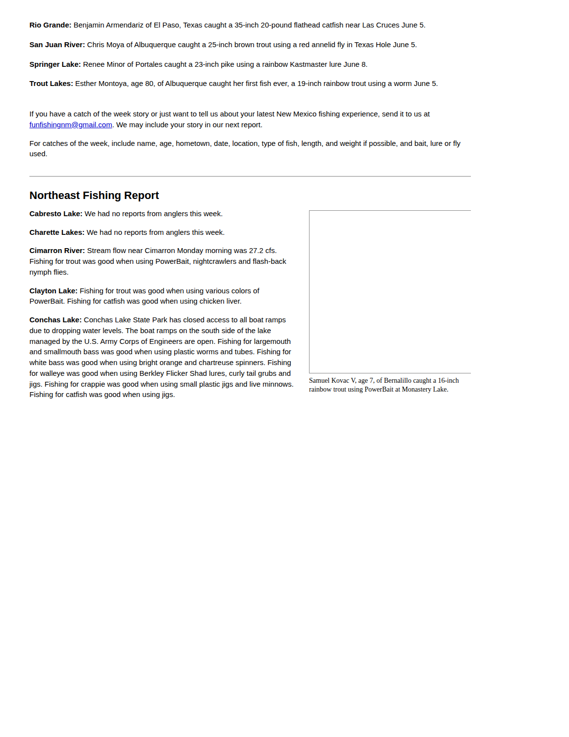Rio Grande: Benjamin Armendariz of El Paso, Texas caught a 35-inch 20-pound flathead catfish near Las Cruces June 5.
San Juan River: Chris Moya of Albuquerque caught a 25-inch brown trout using a red annelid fly in Texas Hole June 5.
Springer Lake: Renee Minor of Portales caught a 23-inch pike using a rainbow Kastmaster lure June 8.
Trout Lakes: Esther Montoya, age 80, of Albuquerque caught her first fish ever, a 19-inch rainbow trout using a worm June 5.
If you have a catch of the week story or just want to tell us about your latest New Mexico fishing experience, send it to us at funfishingnm@gmail.com. We may include your story in our next report.
For catches of the week, include name, age, hometown, date, location, type of fish, length, and weight if possible, and bait, lure or fly used.
Northeast Fishing Report
Samuel Kovac V, age 7, of Bernalillo caught a 16-inch rainbow trout using PowerBait at Monastery Lake.
Cabresto Lake: We had no reports from anglers this week.
Charette Lakes: We had no reports from anglers this week.
Cimarron River: Stream flow near Cimarron Monday morning was 27.2 cfs. Fishing for trout was good when using PowerBait, nightcrawlers and flash-back nymph flies.
Clayton Lake: Fishing for trout was good when using various colors of PowerBait. Fishing for catfish was good when using chicken liver.
Conchas Lake: Conchas Lake State Park has closed access to all boat ramps due to dropping water levels. The boat ramps on the south side of the lake managed by the U.S. Army Corps of Engineers are open. Fishing for largemouth and smallmouth bass was good when using plastic worms and tubes. Fishing for white bass was good when using bright orange and chartreuse spinners. Fishing for walleye was good when using Berkley Flicker Shad lures, curly tail grubs and jigs. Fishing for crappie was good when using small plastic jigs and live minnows. Fishing for catfish was good when using jigs.